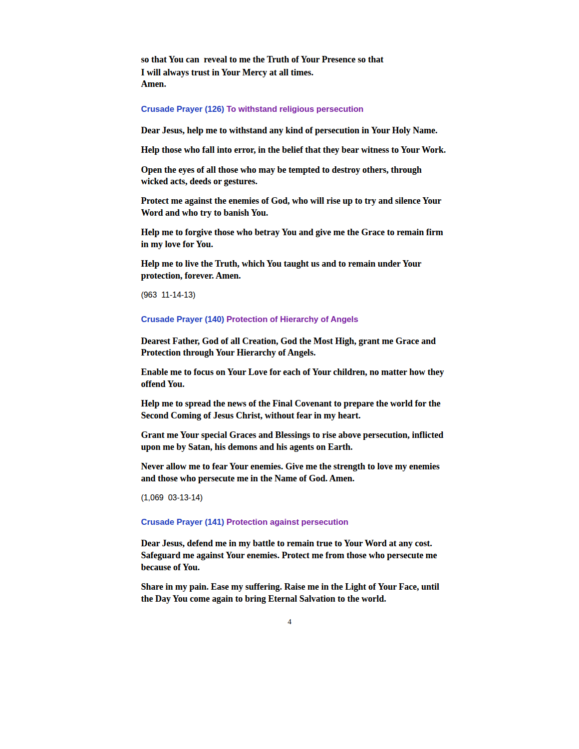so that You can reveal to me the Truth of Your Presence so that
I will always trust in Your Mercy at all times.
Amen.
Crusade Prayer (126) To withstand religious persecution
Dear Jesus, help me to withstand any kind of persecution in Your Holy Name.
Help those who fall into error, in the belief that they bear witness to Your Work.
Open the eyes of all those who may be tempted to destroy others, through wicked acts, deeds or gestures.
Protect me against the enemies of God, who will rise up to try and silence Your Word and who try to banish You.
Help me to forgive those who betray You and give me the Grace to remain firm in my love for You.
Help me to live the Truth, which You taught us and to remain under Your protection, forever. Amen.
(963 11-14-13)
Crusade Prayer (140) Protection of Hierarchy of Angels
Dearest Father, God of all Creation, God the Most High, grant me Grace and Protection through Your Hierarchy of Angels.
Enable me to focus on Your Love for each of Your children, no matter how they offend You.
Help me to spread the news of the Final Covenant to prepare the world for the Second Coming of Jesus Christ, without fear in my heart.
Grant me Your special Graces and Blessings to rise above persecution, inflicted upon me by Satan, his demons and his agents on Earth.
Never allow me to fear Your enemies. Give me the strength to love my enemies and those who persecute me in the Name of God. Amen.
(1,069 03-13-14)
Crusade Prayer (141) Protection against persecution
Dear Jesus, defend me in my battle to remain true to Your Word at any cost. Safeguard me against Your enemies. Protect me from those who persecute me because of You.
Share in my pain. Ease my suffering. Raise me in the Light of Your Face, until the Day You come again to bring Eternal Salvation to the world.
4